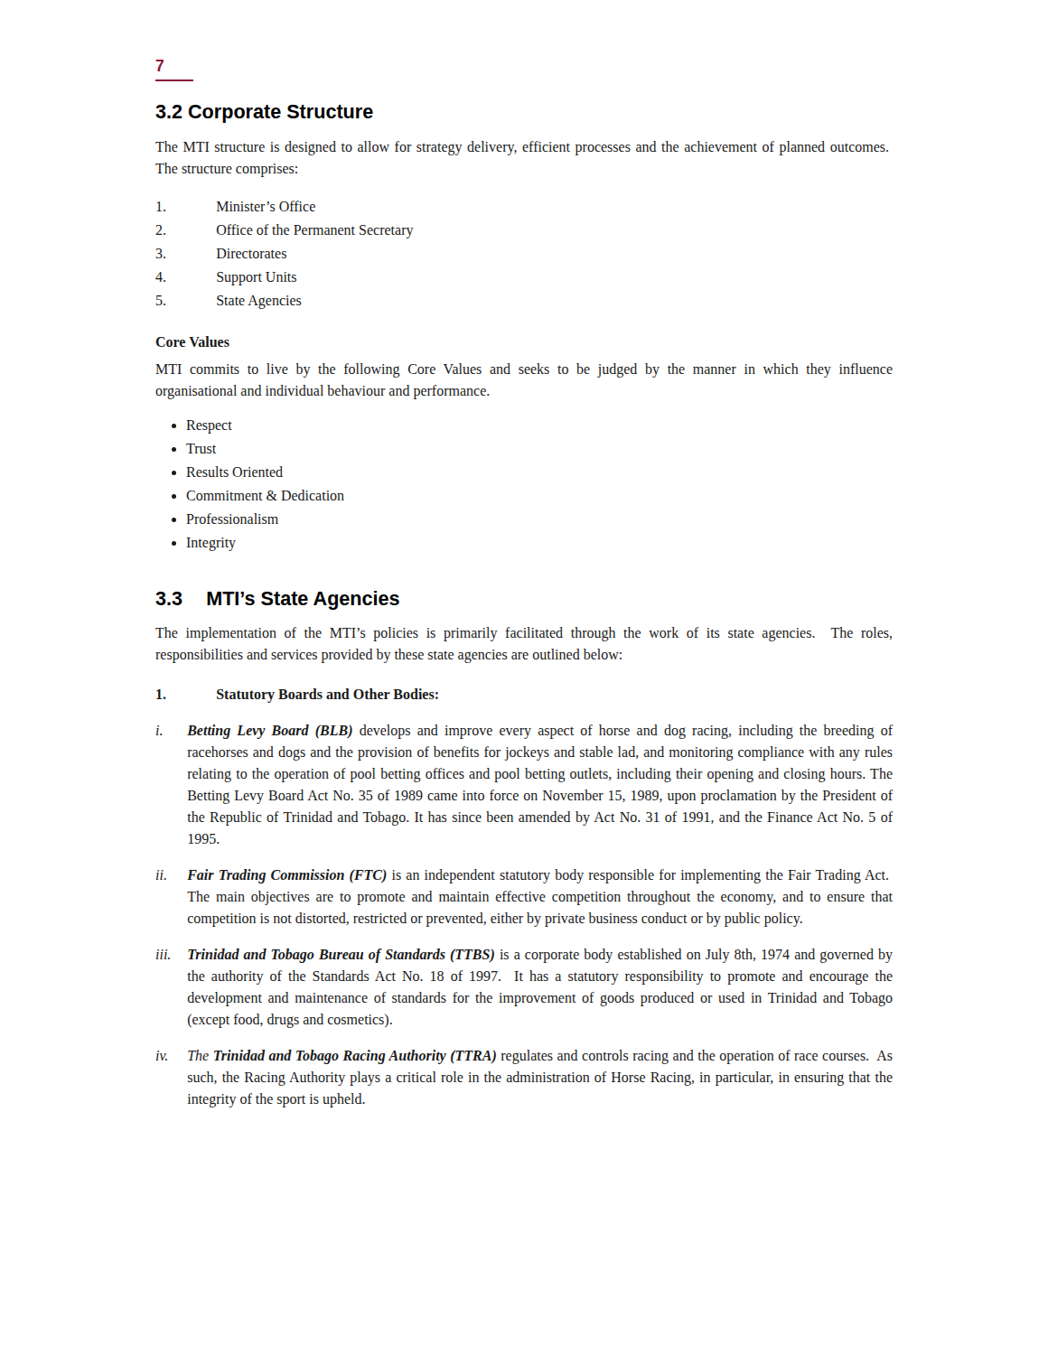7
3.2 Corporate Structure
The MTI structure is designed to allow for strategy delivery, efficient processes and the achievement of planned outcomes. The structure comprises:
1. Minister’s Office
2. Office of the Permanent Secretary
3. Directorates
4. Support Units
5. State Agencies
Core Values
MTI commits to live by the following Core Values and seeks to be judged by the manner in which they influence organisational and individual behaviour and performance.
Respect
Trust
Results Oriented
Commitment & Dedication
Professionalism
Integrity
3.3 MTI’s State Agencies
The implementation of the MTI’s policies is primarily facilitated through the work of its state agencies. The roles, responsibilities and services provided by these state agencies are outlined below:
1. Statutory Boards and Other Bodies:
i. Betting Levy Board (BLB) develops and improve every aspect of horse and dog racing, including the breeding of racehorses and dogs and the provision of benefits for jockeys and stable lad, and monitoring compliance with any rules relating to the operation of pool betting offices and pool betting outlets, including their opening and closing hours. The Betting Levy Board Act No. 35 of 1989 came into force on November 15, 1989, upon proclamation by the President of the Republic of Trinidad and Tobago. It has since been amended by Act No. 31 of 1991, and the Finance Act No. 5 of 1995.
ii. Fair Trading Commission (FTC) is an independent statutory body responsible for implementing the Fair Trading Act. The main objectives are to promote and maintain effective competition throughout the economy, and to ensure that competition is not distorted, restricted or prevented, either by private business conduct or by public policy.
iii. Trinidad and Tobago Bureau of Standards (TTBS) is a corporate body established on July 8th, 1974 and governed by the authority of the Standards Act No. 18 of 1997. It has a statutory responsibility to promote and encourage the development and maintenance of standards for the improvement of goods produced or used in Trinidad and Tobago (except food, drugs and cosmetics).
iv. The Trinidad and Tobago Racing Authority (TTRA) regulates and controls racing and the operation of race courses. As such, the Racing Authority plays a critical role in the administration of Horse Racing, in particular, in ensuring that the integrity of the sport is upheld.